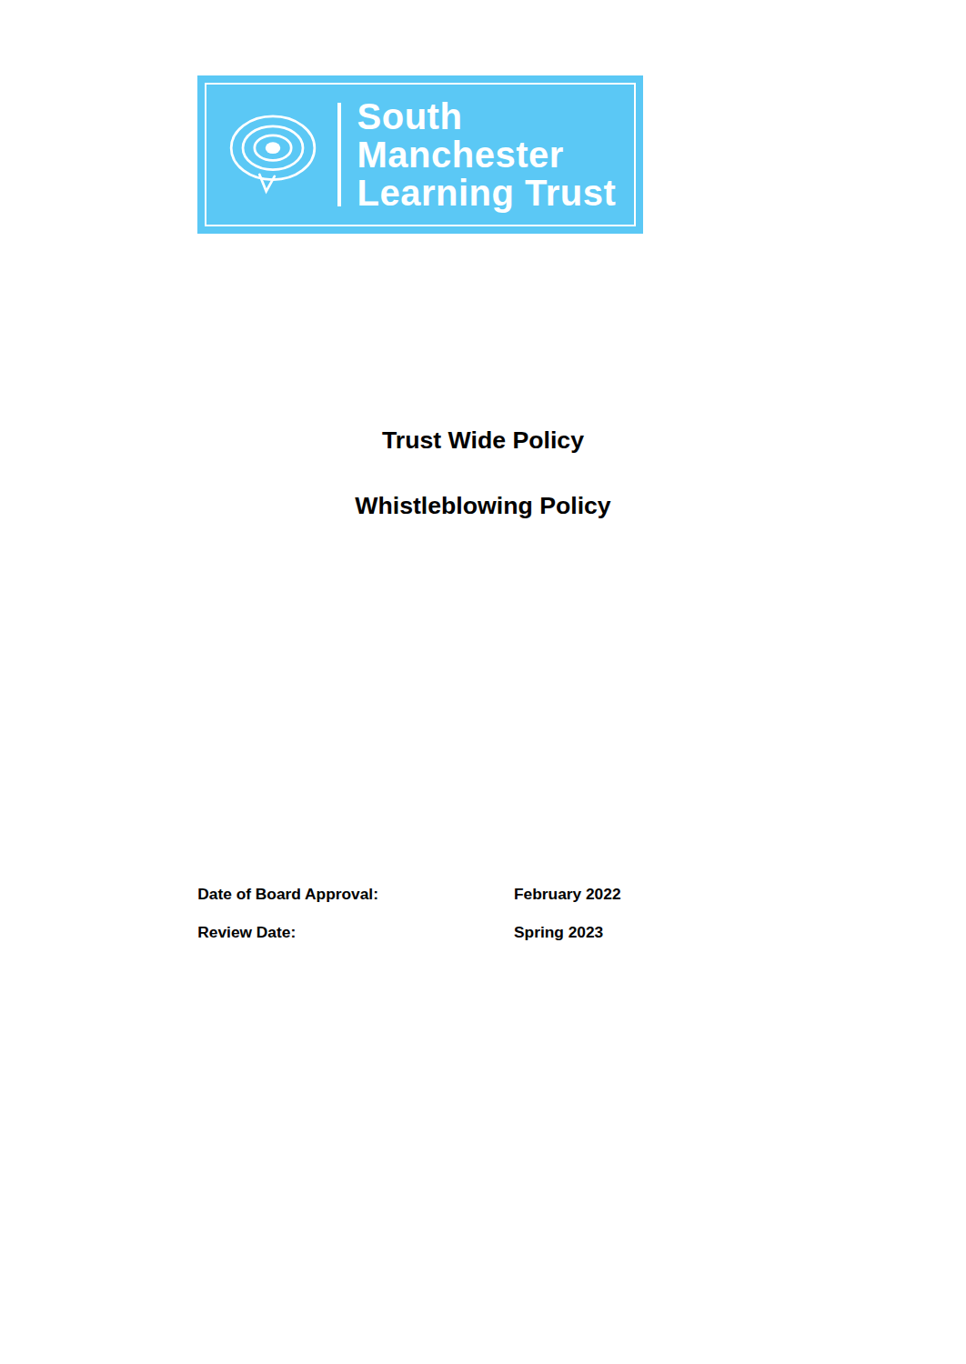South Manchester
Learning Trust
Trust Wide Policy
Whistleblowing Policy
| Date of Board Approval: | February 2022 |
| Review Date: | Spring 2023 |